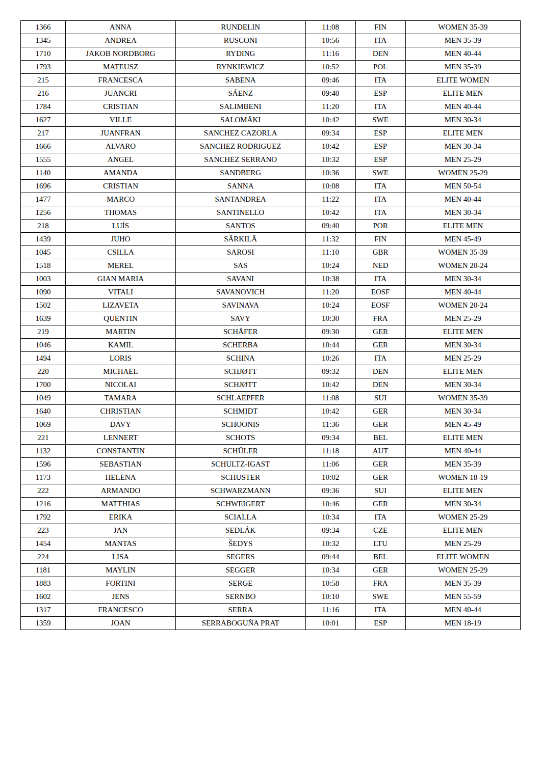| 1366 | ANNA | RUNDELIN | 11:08 | FIN | WOMEN 35-39 |
| 1345 | ANDREA | RUSCONI | 10:56 | ITA | MEN 35-39 |
| 1710 | JAKOB NORDBORG | RYDING | 11:16 | DEN | MEN 40-44 |
| 1793 | MATEUSZ | RYNKIEWICZ | 10:52 | POL | MEN 35-39 |
| 215 | FRANCESCA | SABENA | 09:46 | ITA | ELITE WOMEN |
| 216 | JUANCRI | SÁENZ | 09:40 | ESP | ELITE MEN |
| 1784 | CRISTIAN | SALIMBENI | 11:20 | ITA | MEN 40-44 |
| 1627 | VILLE | SALOMÄKI | 10:42 | SWE | MEN 30-34 |
| 217 | JUANFRAN | SANCHEZ CAZORLA | 09:34 | ESP | ELITE MEN |
| 1666 | ALVARO | SANCHEZ RODRIGUEZ | 10:42 | ESP | MEN 30-34 |
| 1555 | ANGEL | SANCHEZ SERRANO | 10:32 | ESP | MEN 25-29 |
| 1140 | AMANDA | SANDBERG | 10:36 | SWE | WOMEN 25-29 |
| 1696 | CRISTIAN | SANNA | 10:08 | ITA | MEN 50-54 |
| 1477 | MARCO | SANTANDREA | 11:22 | ITA | MEN 40-44 |
| 1256 | THOMAS | SANTINELLO | 10:42 | ITA | MEN 30-34 |
| 218 | LUÍS | SANTOS | 09:40 | POR | ELITE MEN |
| 1439 | JUHO | SÄRKILÄ | 11:32 | FIN | MEN 45-49 |
| 1045 | CSILLA | SAROSI | 11:10 | GBR | WOMEN 35-39 |
| 1518 | MEREL | SAS | 10:24 | NED | WOMEN 20-24 |
| 1003 | GIAN MARIA | SAVANI | 10:38 | ITA | MEN 30-34 |
| 1090 | VITALI | SAVANOVICH | 11:20 | EOSF | MEN 40-44 |
| 1502 | LIZAVETA | SAVINAVA | 10:24 | EOSF | WOMEN 20-24 |
| 1639 | QUENTIN | SAVY | 10:30 | FRA | MEN 25-29 |
| 219 | MARTIN | SCHÄFER | 09:30 | GER | ELITE MEN |
| 1046 | KAMIL | SCHERBA | 10:44 | GER | MEN 30-34 |
| 1494 | LORIS | SCHINA | 10:26 | ITA | MEN 25-29 |
| 220 | MICHAEL | SCHJØTT | 09:32 | DEN | ELITE MEN |
| 1700 | NICOLAI | SCHJØTT | 10:42 | DEN | MEN 30-34 |
| 1049 | TAMARA | SCHLAEPFER | 11:08 | SUI | WOMEN 35-39 |
| 1640 | CHRISTIAN | SCHMIDT | 10:42 | GER | MEN 30-34 |
| 1069 | DAVY | SCHOONIS | 11:36 | GER | MEN 45-49 |
| 221 | LENNERT | SCHOTS | 09:34 | BEL | ELITE MEN |
| 1132 | CONSTANTIN | SCHÜLER | 11:18 | AUT | MEN 40-44 |
| 1596 | SEBASTIAN | SCHULTZ-IGAST | 11:06 | GER | MEN 35-39 |
| 1173 | HELENA | SCHUSTER | 10:02 | GER | WOMEN 18-19 |
| 222 | ARMANDO | SCHWARZMANN | 09:36 | SUI | ELITE MEN |
| 1216 | MATTHIAS | SCHWEIGERT | 10:46 | GER | MEN 30-34 |
| 1792 | ERIKA | SCIALLA | 10:34 | ITA | WOMEN 25-29 |
| 223 | JAN | SEDLÁK | 09:34 | CZE | ELITE MEN |
| 1454 | MANTAS | ŠEDYS | 10:32 | LTU | MEN 25-29 |
| 224 | LISA | SEGERS | 09:44 | BEL | ELITE WOMEN |
| 1181 | MAYLIN | SEGGER | 10:34 | GER | WOMEN 25-29 |
| 1883 | FORTINI | SERGE | 10:58 | FRA | MEN 35-39 |
| 1602 | JENS | SERNBO | 10:10 | SWE | MEN 55-59 |
| 1317 | FRANCESCO | SERRA | 11:16 | ITA | MEN 40-44 |
| 1359 | JOAN | SERRABOGUÑA PRAT | 10:01 | ESP | MEN 18-19 |